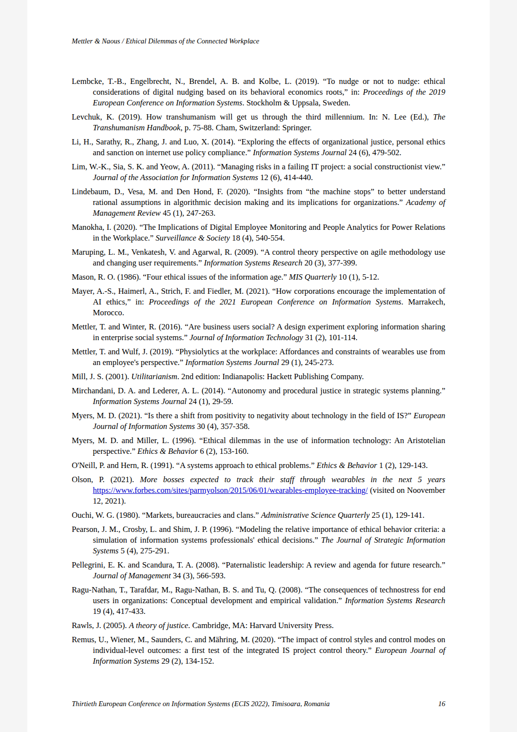Mettler & Naous / Ethical Dilemmas of the Connected Workplace
Lembcke, T.-B., Engelbrecht, N., Brendel, A. B. and Kolbe, L. (2019). “To nudge or not to nudge: ethical considerations of digital nudging based on its behavioral economics roots,” in: Proceedings of the 2019 European Conference on Information Systems. Stockholm & Uppsala, Sweden.
Levchuk, K. (2019). How transhumanism will get us through the third millennium. In: N. Lee (Ed.), The Transhumanism Handbook, p. 75-88. Cham, Switzerland: Springer.
Li, H., Sarathy, R., Zhang, J. and Luo, X. (2014). “Exploring the effects of organizational justice, personal ethics and sanction on internet use policy compliance.” Information Systems Journal 24 (6), 479-502.
Lim, W.-K., Sia, S. K. and Yeow, A. (2011). “Managing risks in a failing IT project: a social constructionist view.” Journal of the Association for Information Systems 12 (6), 414-440.
Lindebaum, D., Vesa, M. and Den Hond, F. (2020). “Insights from “the machine stops” to better understand rational assumptions in algorithmic decision making and its implications for organizations.” Academy of Management Review 45 (1), 247-263.
Manokha, I. (2020). “The Implications of Digital Employee Monitoring and People Analytics for Power Relations in the Workplace.” Surveillance & Society 18 (4), 540-554.
Maruping, L. M., Venkatesh, V. and Agarwal, R. (2009). “A control theory perspective on agile methodology use and changing user requirements.” Information Systems Research 20 (3), 377-399.
Mason, R. O. (1986). “Four ethical issues of the information age.” MIS Quarterly 10 (1), 5-12.
Mayer, A.-S., Haimerl, A., Strich, F. and Fiedler, M. (2021). “How corporations encourage the implementation of AI ethics,” in: Proceedings of the 2021 European Conference on Information Systems. Marrakech, Morocco.
Mettler, T. and Winter, R. (2016). “Are business users social? A design experiment exploring information sharing in enterprise social systems.” Journal of Information Technology 31 (2), 101-114.
Mettler, T. and Wulf, J. (2019). “Physiolytics at the workplace: Affordances and constraints of wearables use from an employee's perspective.” Information Systems Journal 29 (1), 245-273.
Mill, J. S. (2001). Utilitarianism. 2nd edition: Indianapolis: Hackett Publishing Company.
Mirchandani, D. A. and Lederer, A. L. (2014). “Autonomy and procedural justice in strategic systems planning.” Information Systems Journal 24 (1), 29-59.
Myers, M. D. (2021). “Is there a shift from positivity to negativity about technology in the field of IS?” European Journal of Information Systems 30 (4), 357-358.
Myers, M. D. and Miller, L. (1996). “Ethical dilemmas in the use of information technology: An Aristotelian perspective.” Ethics & Behavior 6 (2), 153-160.
O'Neill, P. and Hern, R. (1991). “A systems approach to ethical problems.” Ethics & Behavior 1 (2), 129-143.
Olson, P. (2021). More bosses expected to track their staff through wearables in the next 5 years https://www.forbes.com/sites/parmyolson/2015/06/01/wearables-employee-tracking/ (visited on Noovember 12, 2021).
Ouchi, W. G. (1980). “Markets, bureaucracies and clans.” Administrative Science Quarterly 25 (1), 129-141.
Pearson, J. M., Crosby, L. and Shim, J. P. (1996). “Modeling the relative importance of ethical behavior criteria: a simulation of information systems professionals' ethical decisions.” The Journal of Strategic Information Systems 5 (4), 275-291.
Pellegrini, E. K. and Scandura, T. A. (2008). “Paternalistic leadership: A review and agenda for future research.” Journal of Management 34 (3), 566-593.
Ragu-Nathan, T., Tarafdar, M., Ragu-Nathan, B. S. and Tu, Q. (2008). “The consequences of technostress for end users in organizations: Conceptual development and empirical validation.” Information Systems Research 19 (4), 417-433.
Rawls, J. (2005). A theory of justice. Cambridge, MA: Harvard University Press.
Remus, U., Wiener, M., Saunders, C. and Mähring, M. (2020). “The impact of control styles and control modes on individual-level outcomes: a first test of the integrated IS project control theory.” European Journal of Information Systems 29 (2), 134-152.
Thirtieth European Conference on Information Systems (ECIS 2022), Timisoara, Romania 16